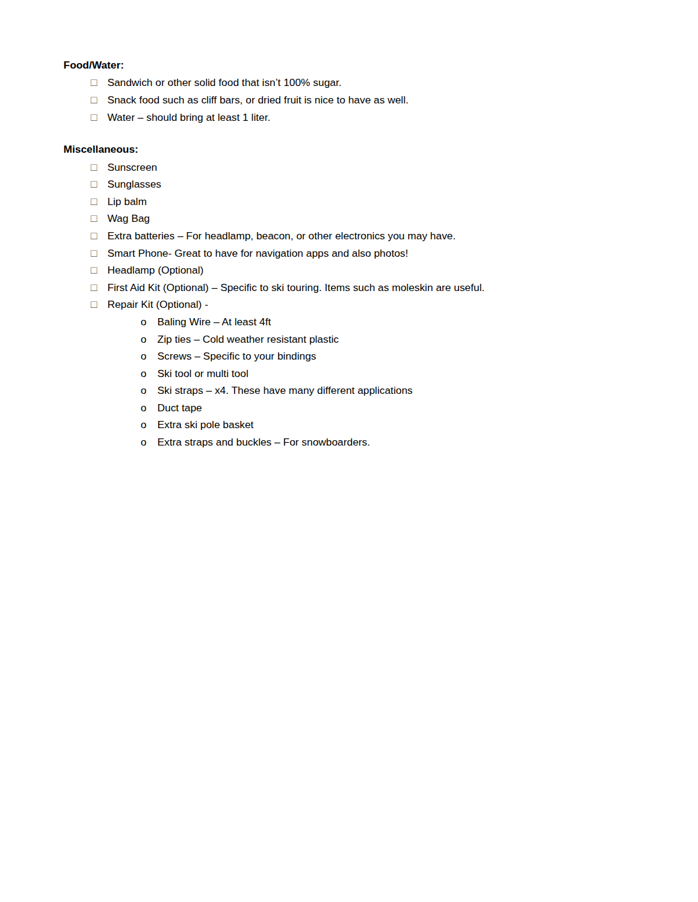Food/Water:
Sandwich or other solid food that isn’t 100% sugar.
Snack food such as cliff bars, or dried fruit is nice to have as well.
Water – should bring at least 1 liter.
Miscellaneous:
Sunscreen
Sunglasses
Lip balm
Wag Bag
Extra batteries – For headlamp, beacon, or other electronics you may have.
Smart Phone- Great to have for navigation apps and also photos!
Headlamp (Optional)
First Aid Kit (Optional) – Specific to ski touring. Items such as moleskin are useful.
Repair Kit (Optional) -
Baling Wire – At least 4ft
Zip ties – Cold weather resistant plastic
Screws – Specific to your bindings
Ski tool or multi tool
Ski straps – x4. These have many different applications
Duct tape
Extra ski pole basket
Extra straps and buckles – For snowboarders.